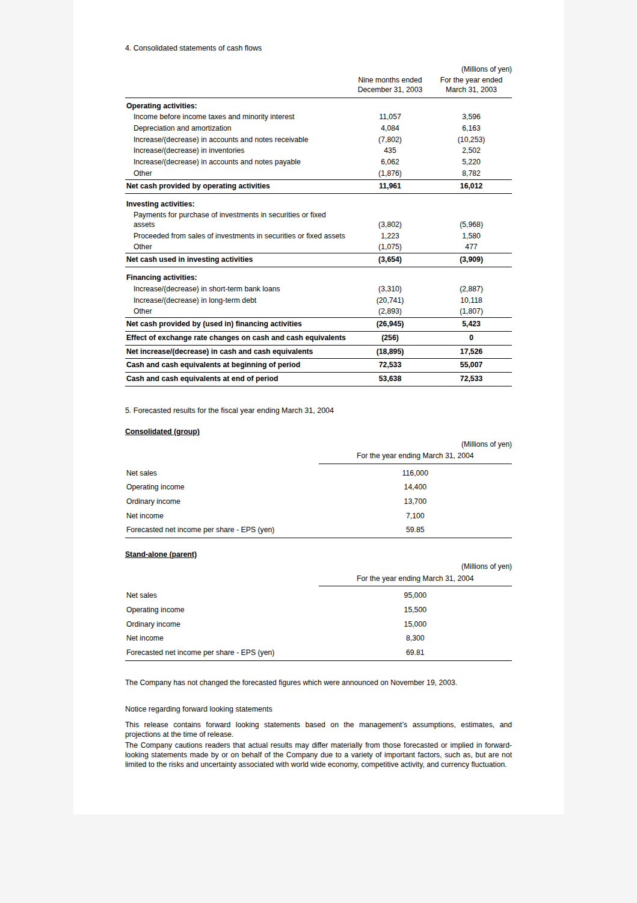4. Consolidated statements of cash flows
(Millions of yen)
| | Nine months ended December 31, 2003 | For the year ended March 31, 2003 |
| --- | --- | --- |
| Operating activities: |
| Income before income taxes and minority interest | 11,057 | 3,596 |
| Depreciation and amortization | 4,084 | 6,163 |
| Increase/(decrease) in accounts and notes receivable | (7,802) | (10,253) |
| Increase/(decrease) in inventories | 435 | 2,502 |
| Increase/(decrease) in accounts and notes payable | 6,062 | 5,220 |
| Other | (1,876) | 8,782 |
| Net cash provided by operating activities | 11,961 | 16,012 |
| Investing activities: |
| Payments for purchase of investments in securities or fixed assets | (3,802) | (5,968) |
| Proceeded from sales of investments in securities or fixed assets | 1,223 | 1,580 |
| Other | (1,075) | 477 |
| Net cash used in investing activities | (3,654) | (3,909) |
| Financing activities: |
| Increase/(decrease) in short-term bank loans | (3,310) | (2,887) |
| Increase/(decrease) in long-term debt | (20,741) | 10,118 |
| Other | (2,893) | (1,807) |
| Net cash provided by (used in) financing activities | (26,945) | 5,423 |
| Effect of exchange rate changes on cash and cash equivalents | (256) | 0 |
| Net increase/(decrease) in cash and cash equivalents | (18,895) | 17,526 |
| Cash and cash equivalents at beginning of period | 72,533 | 55,007 |
| Cash and cash equivalents at end of period | 53,638 | 72,533 |
5. Forecasted results for the fiscal year ending March 31, 2004
Consolidated (group)
(Millions of yen)
| | For the year ending March 31, 2004 |
| --- | --- |
| Net sales | 116,000 |
| Operating income | 14,400 |
| Ordinary income | 13,700 |
| Net income | 7,100 |
| Forecasted net income per share - EPS (yen) | 59.85 |
Stand-alone (parent)
(Millions of yen)
| | For the year ending March 31, 2004 |
| --- | --- |
| Net sales | 95,000 |
| Operating income | 15,500 |
| Ordinary income | 15,000 |
| Net income | 8,300 |
| Forecasted net income per share - EPS (yen) | 69.81 |
The Company has not changed the forecasted figures which were announced on November 19, 2003.
Notice regarding forward looking statements
This release contains forward looking statements based on the management’s assumptions, estimates, and projections at the time of release.
The Company cautions readers that actual results may differ materially from those forecasted or implied in forward-looking statements made by or on behalf of the Company due to a variety of important factors, such as, but are not limited to the risks and uncertainty associated with world wide economy, competitive activity, and currency fluctuation.